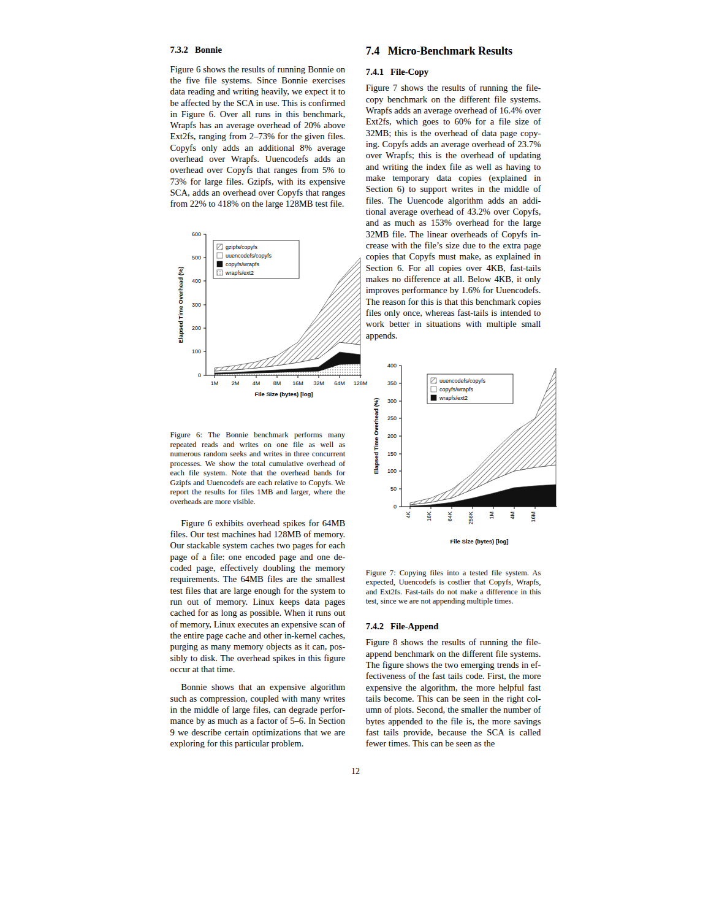7.3.2 Bonnie
Figure 6 shows the results of running Bonnie on the five file systems. Since Bonnie exercises data reading and writing heavily, we expect it to be affected by the SCA in use. This is confirmed in Figure 6. Over all runs in this benchmark, Wrapfs has an average overhead of 20% above Ext2fs, ranging from 2–73% for the given files. Copyfs only adds an additional 8% average overhead over Wrapfs. Uuencodefs adds an overhead over Copyfs that ranges from 5% to 73% for large files. Gzipfs, with its expensive SCA, adds an overhead over Copyfs that ranges from 22% to 418% on the large 128MB test file.
600 500 400 300 200 100 0 Elapsed Time Overhead (%) 1M 2M 4M 8M 16M 32M 64M 128M File Size (bytes) [log] gzipfs/copyfs uuencodefs/copyfs copyfs/wrapfs wrapfs/ext2
Figure 6: The Bonnie benchmark performs many repeated reads and writes on one file as well as numerous random seeks and writes in three concurrent processes. We show the total cumulative overhead of each file system. Note that the overhead bands for Gzipfs and Uuencodefs are each relative to Copyfs. We report the results for files 1MB and larger, where the overheads are more visible.
Figure 6 exhibits overhead spikes for 64MB files. Our test machines had 128MB of memory. Our stackable system caches two pages for each page of a file: one encoded page and one decoded page, effectively doubling the memory requirements. The 64MB files are the smallest test files that are large enough for the system to run out of memory. Linux keeps data pages cached for as long as possible. When it runs out of memory, Linux executes an expensive scan of the entire page cache and other in-kernel caches, purging as many memory objects as it can, possibly to disk. The overhead spikes in this figure occur at that time.
Bonnie shows that an expensive algorithm such as compression, coupled with many writes in the middle of large files, can degrade performance by as much as a factor of 5–6. In Section 9 we describe certain optimizations that we are exploring for this particular problem.
7.4 Micro-Benchmark Results
7.4.1 File-Copy
Figure 7 shows the results of running the file-copy benchmark on the different file systems. Wrapfs adds an average overhead of 16.4% over Ext2fs, which goes to 60% for a file size of 32MB; this is the overhead of data page copying. Copyfs adds an average overhead of 23.7% over Wrapfs; this is the overhead of updating and writing the index file as well as having to make temporary data copies (explained in Section 6) to support writes in the middle of files. The Uuencode algorithm adds an additional average overhead of 43.2% over Copyfs, and as much as 153% overhead for the large 32MB file. The linear overheads of Copyfs increase with the file’s size due to the extra page copies that Copyfs must make, as explained in Section 6. For all copies over 4KB, fast-tails makes no difference at all. Below 4KB, it only improves performance by 1.6% for Uuencodefs. The reason for this is that this benchmark copies files only once, whereas fast-tails is intended to work better in situations with multiple small appends.
400 350 300 250 200 150 100 50 0 Elapsed Time Overhead (%) 4K 16K 64K 256K 1M 4M 16M File Size (bytes) [log] uuencodefs/copyfs copyfs/wrapfs wrapfs/ext2
Figure 7: Copying files into a tested file system. As expected, Uuencodefs is costlier that Copyfs, Wrapfs, and Ext2fs. Fast-tails do not make a difference in this test, since we are not appending multiple times.
7.4.2 File-Append
Figure 8 shows the results of running the file-append benchmark on the different file systems. The figure shows the two emerging trends in effectiveness of the fast tails code. First, the more expensive the algorithm, the more helpful fast tails become. This can be seen in the right column of plots. Second, the smaller the number of bytes appended to the file is, the more savings fast tails provide, because the SCA is called fewer times. This can be seen as the
12